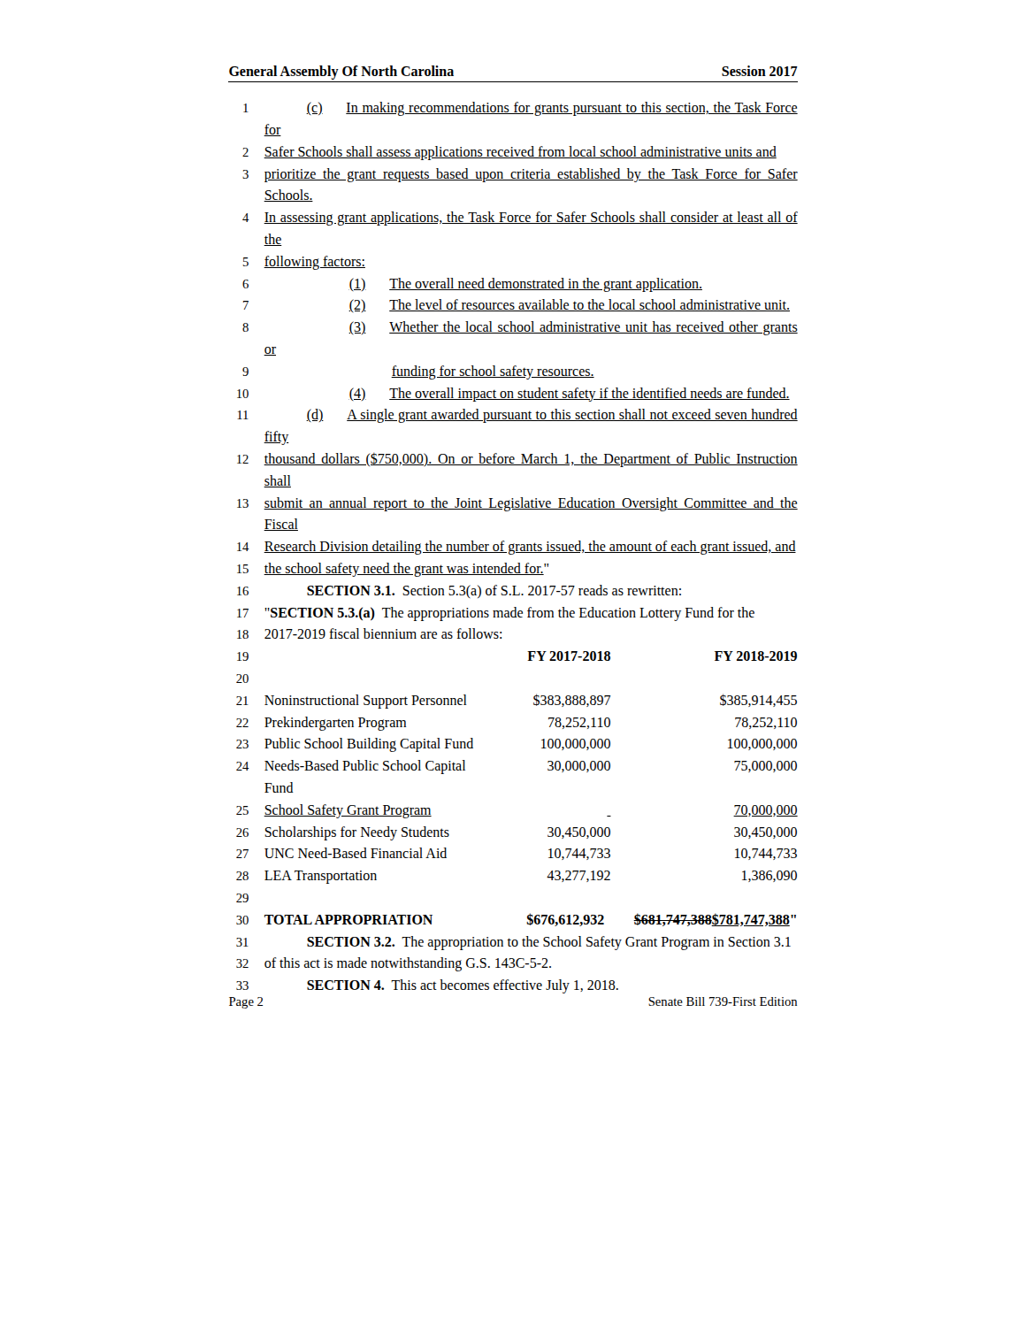General Assembly Of North Carolina
Session 2017
1
(c) In making recommendations for grants pursuant to this section, the Task Force for
2
Safer Schools shall assess applications received from local school administrative units and
3
prioritize the grant requests based upon criteria established by the Task Force for Safer Schools.
4
In assessing grant applications, the Task Force for Safer Schools shall consider at least all of the
5
following factors:
6
(1) The overall need demonstrated in the grant application.
7
(2) The level of resources available to the local school administrative unit.
8
(3) Whether the local school administrative unit has received other grants or
9
funding for school safety resources.
10
(4) The overall impact on student safety if the identified needs are funded.
11
(d) A single grant awarded pursuant to this section shall not exceed seven hundred fifty
12
thousand dollars ($750,000). On or before March 1, the Department of Public Instruction shall
13
submit an annual report to the Joint Legislative Education Oversight Committee and the Fiscal
14
Research Division detailing the number of grants issued, the amount of each grant issued, and
15
the school safety need the grant was intended for."
16
SECTION 3.1. Section 5.3(a) of S.L. 2017-57 reads as rewritten:
17
"SECTION 5.3.(a) The appropriations made from the Education Lottery Fund for the
18
2017-2019 fiscal biennium are as follows:
19
FY 2017-2018
FY 2018-2019
20
21
Noninstructional Support Personnel
$383,888,897
$385,914,455
22
Prekindergarten Program
78,252,110
78,252,110
23
Public School Building Capital Fund
100,000,000
100,000,000
24
Needs-Based Public School Capital Fund
30,000,000
75,000,000
25
School Safety Grant Program
70,000,000
26
Scholarships for Needy Students
30,450,000
30,450,000
27
UNC Need-Based Financial Aid
10,744,733
10,744,733
28
LEA Transportation
43,277,192
1,386,090
29
30
TOTAL APPROPRIATION
$676,612,932
$681,747,388$781,747,388"
31
SECTION 3.2. The appropriation to the School Safety Grant Program in Section 3.1
32
of this act is made notwithstanding G.S. 143C-5-2.
33
SECTION 4. This act becomes effective July 1, 2018.
Page 2
Senate Bill 739-First Edition